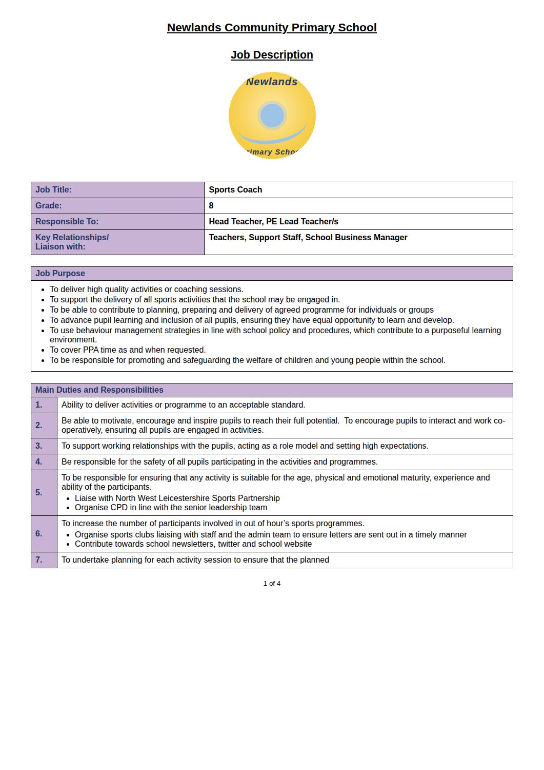Newlands Community Primary School
Job Description
Newlands
Primary School
| Job Title: | Sports Coach |
| Grade: | 8 |
| Responsible To: | Head Teacher, PE Lead Teacher/s |
| Key Relationships/ Liaison with: | Teachers, Support Staff, School Business Manager |
Job Purpose
To deliver high quality activities or coaching sessions.
To support the delivery of all sports activities that the school may be engaged in.
To be able to contribute to planning, preparing and delivery of agreed programme for individuals or groups
To advance pupil learning and inclusion of all pupils, ensuring they have equal opportunity to learn and develop.
To use behaviour management strategies in line with school policy and procedures, which contribute to a purposeful learning environment.
To cover PPA time as and when requested.
To be responsible for promoting and safeguarding the welfare of children and young people within the school.
| Main Duties and Responsibilities |
| 1. | Ability to deliver activities or programme to an acceptable standard. |
| 2. | Be able to motivate, encourage and inspire pupils to reach their full potential. To encourage pupils to interact and work co-operatively, ensuring all pupils are engaged in activities. |
| 3. | To support working relationships with the pupils, acting as a role model and setting high expectations. |
| 4. | Be responsible for the safety of all pupils participating in the activities and programmes. |
| 5. | To be responsible for ensuring that any activity is suitable for the age, physical and emotional maturity, experience and ability of the participants. Liaise with North West Leicestershire Sports Partnership Organise CPD in line with the senior leadership team |
| 6. | To increase the number of participants involved in out of hour’s sports programmes. Organise sports clubs liaising with staff and the admin team to ensure letters are sent out in a timely manner Contribute towards school newsletters, twitter and school website |
| 7. | To undertake planning for each activity session to ensure that the planned |
1 of 4